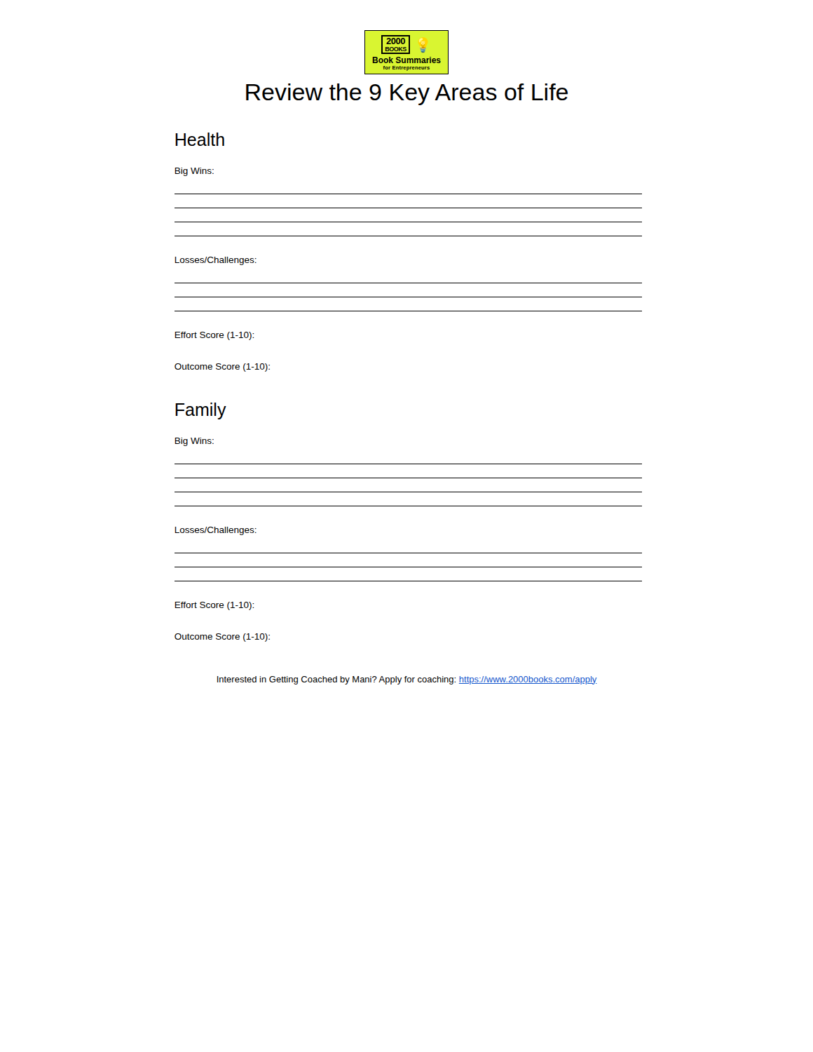2000BOOKS
💡
Book Summaries
for Entrepreneurs
Review the 9 Key Areas of Life
Health
Big Wins:
Losses/Challenges:
Effort Score (1-10):
Outcome Score (1-10):
Family
Big Wins:
Losses/Challenges:
Effort Score (1-10):
Outcome Score (1-10):
Interested in Getting Coached by Mani? Apply for coaching: https://www.2000books.com/apply